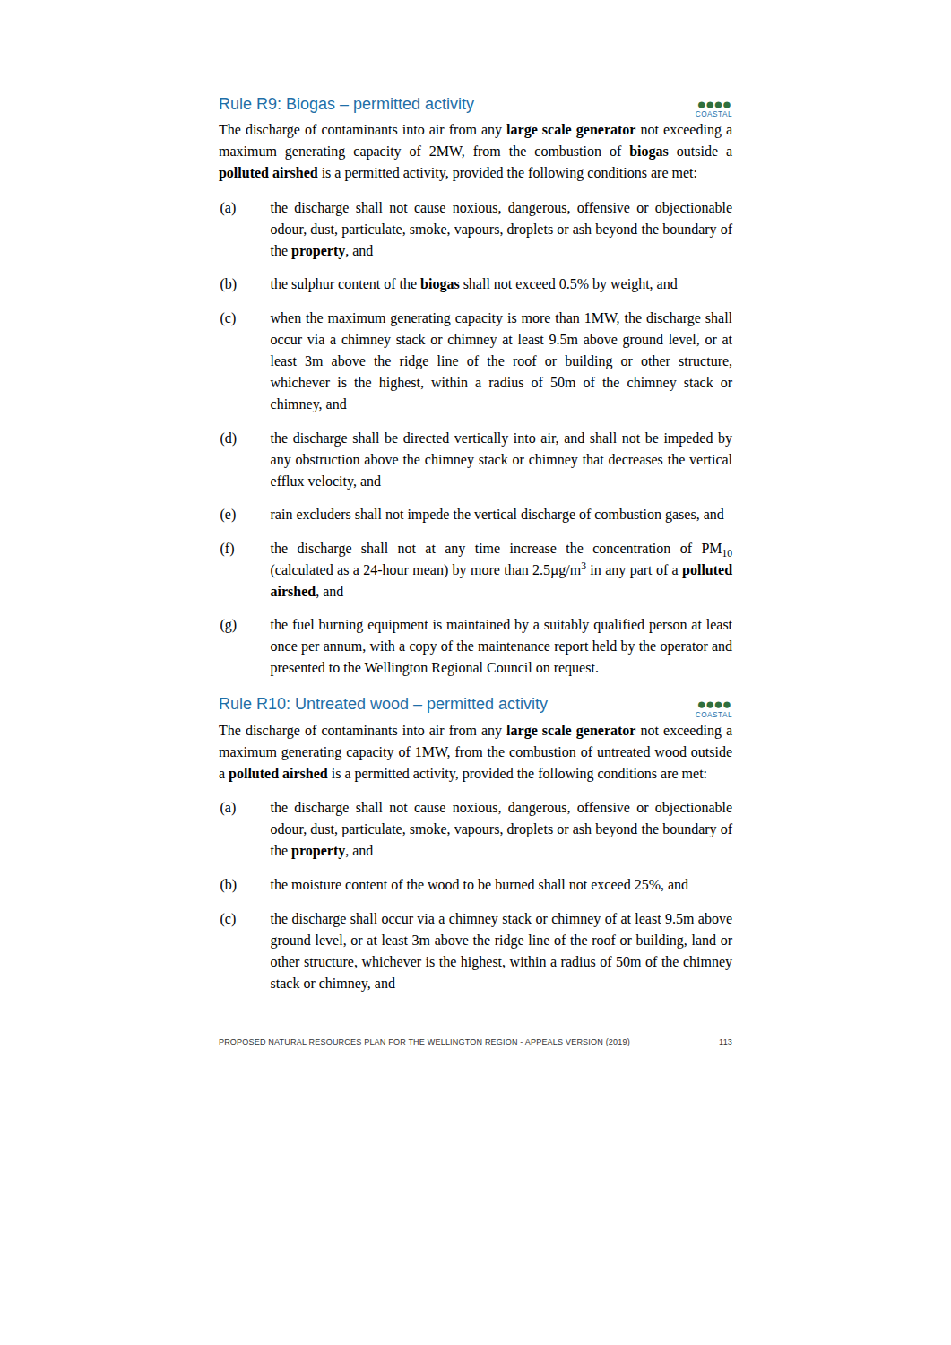Rule R9: Biogas – permitted activity
●●●● COASTAL
The discharge of contaminants into air from any large scale generator not exceeding a maximum generating capacity of 2MW, from the combustion of biogas outside a polluted airshed is a permitted activity, provided the following conditions are met:
(a)
the discharge shall not cause noxious, dangerous, offensive or objectionable odour, dust, particulate, smoke, vapours, droplets or ash beyond the boundary of the property, and
(b)
the sulphur content of the biogas shall not exceed 0.5% by weight, and
(c)
when the maximum generating capacity is more than 1MW, the discharge shall occur via a chimney stack or chimney at least 9.5m above ground level, or at least 3m above the ridge line of the roof or building or other structure, whichever is the highest, within a radius of 50m of the chimney stack or chimney, and
(d)
the discharge shall be directed vertically into air, and shall not be impeded by any obstruction above the chimney stack or chimney that decreases the vertical efflux velocity, and
(e)
rain excluders shall not impede the vertical discharge of combustion gases, and
(f)
the discharge shall not at any time increase the concentration of PM10 (calculated as a 24-hour mean) by more than 2.5µg/m3 in any part of a polluted airshed, and
(g)
the fuel burning equipment is maintained by a suitably qualified person at least once per annum, with a copy of the maintenance report held by the operator and presented to the Wellington Regional Council on request.
Rule R10: Untreated wood – permitted activity
●●●● COASTAL
The discharge of contaminants into air from any large scale generator not exceeding a maximum generating capacity of 1MW, from the combustion of untreated wood outside a polluted airshed is a permitted activity, provided the following conditions are met:
(a)
the discharge shall not cause noxious, dangerous, offensive or objectionable odour, dust, particulate, smoke, vapours, droplets or ash beyond the boundary of the property, and
(b)
the moisture content of the wood to be burned shall not exceed 25%, and
(c)
the discharge shall occur via a chimney stack or chimney of at least 9.5m above ground level, or at least 3m above the ridge line of the roof or building, land or other structure, whichever is the highest, within a radius of 50m of the chimney stack or chimney, and
PROPOSED NATURAL RESOURCES PLAN FOR THE WELLINGTON REGION - APPEALS VERSION (2019) 113